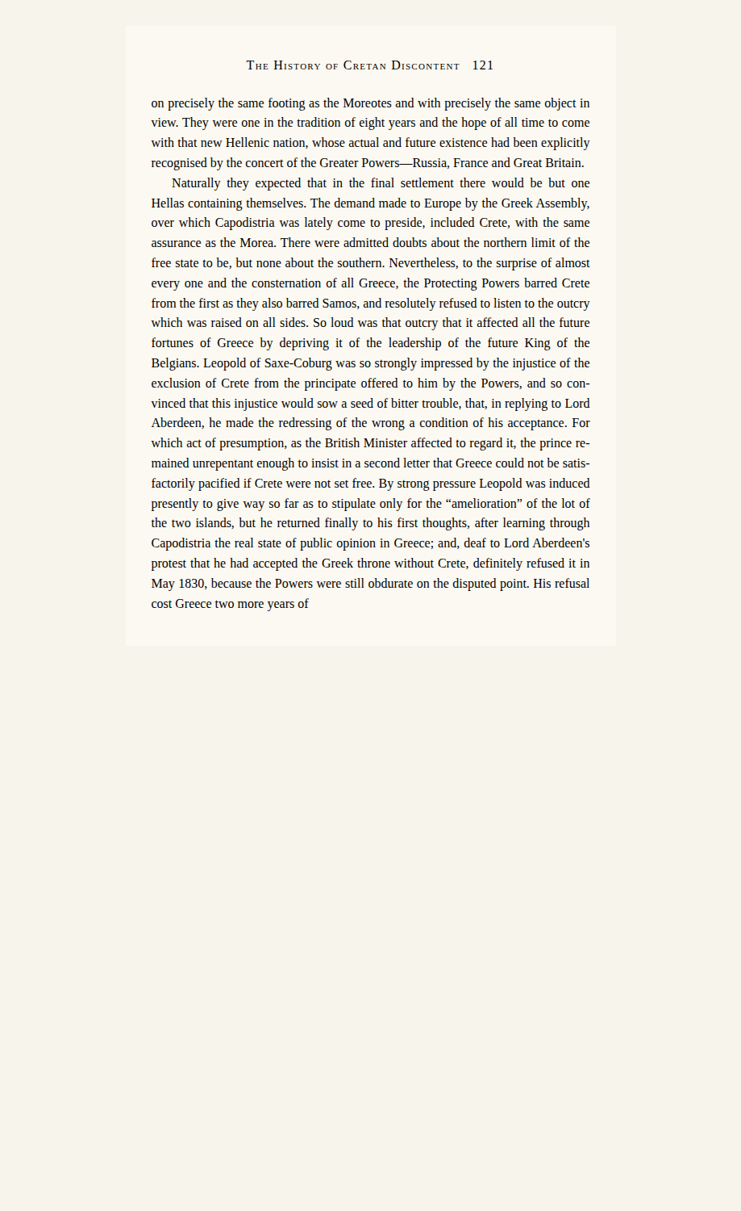The History of Cretan Discontent 121
on precisely the same footing as the Moreotes and with precisely the same object in view. They were one in the tradition of eight years and the hope of all time to come with that new Hellenic nation, whose actual and future existence had been explicitly recognised by the concert of the Greater Powers—Russia, France and Great Britain.
Naturally they expected that in the final settlement there would be but one Hellas containing themselves. The demand made to Europe by the Greek Assembly, over which Capodistria was lately come to preside, included Crete, with the same assurance as the Morea. There were admitted doubts about the northern limit of the free state to be, but none about the southern. Nevertheless, to the surprise of almost every one and the consternation of all Greece, the Protecting Powers barred Crete from the first as they also barred Samos, and resolutely refused to listen to the outcry which was raised on all sides. So loud was that outcry that it affected all the future fortunes of Greece by depriving it of the leadership of the future King of the Belgians. Leopold of Saxe-Coburg was so strongly impressed by the injustice of the exclusion of Crete from the principate offered to him by the Powers, and so convinced that this injustice would sow a seed of bitter trouble, that, in replying to Lord Aberdeen, he made the redressing of the wrong a condition of his acceptance. For which act of presumption, as the British Minister affected to regard it, the prince remained unrepentant enough to insist in a second letter that Greece could not be satisfactorily pacified if Crete were not set free. By strong pressure Leopold was induced presently to give way so far as to stipulate only for the “amelioration” of the lot of the two islands, but he returned finally to his first thoughts, after learning through Capodistria the real state of public opinion in Greece; and, deaf to Lord Aberdeen's protest that he had accepted the Greek throne without Crete, definitely refused it in May 1830, because the Powers were still obdurate on the disputed point. His refusal cost Greece two more years of